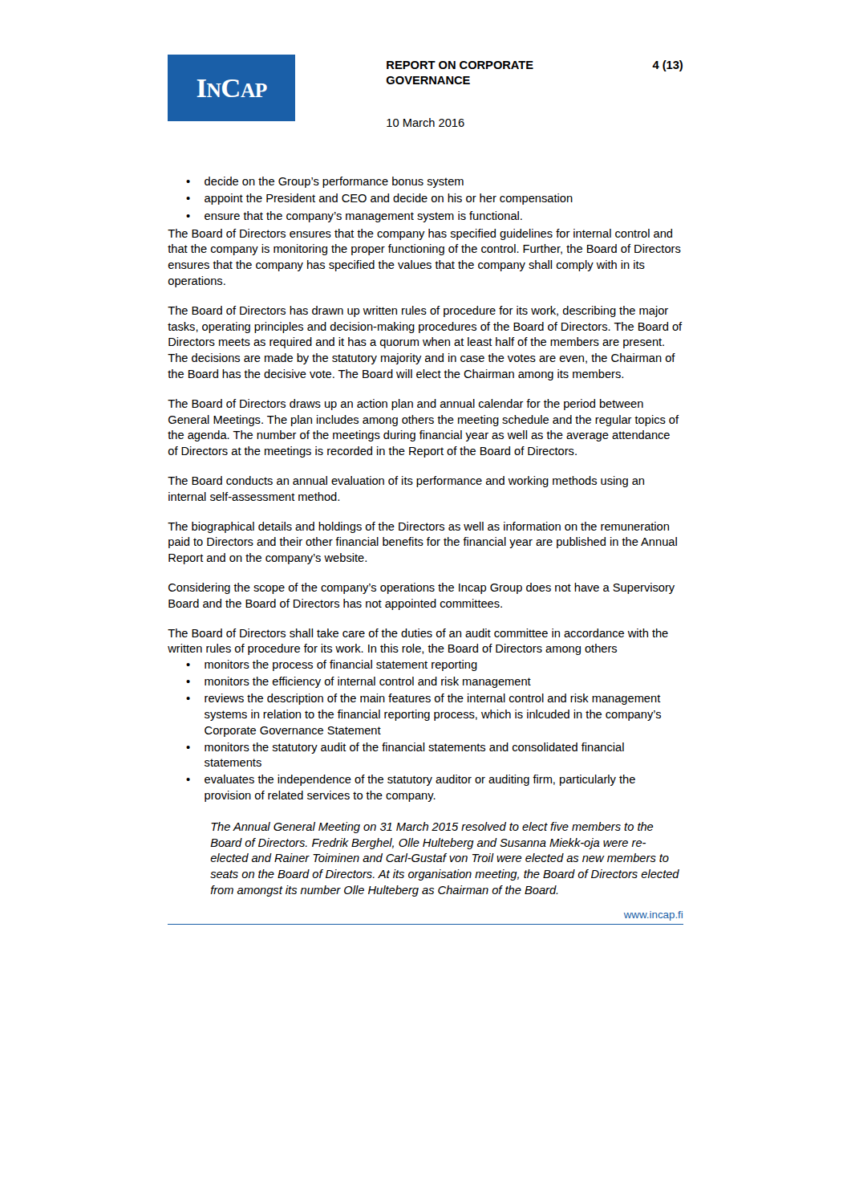INCAP
REPORT ON CORPORATE GOVERNANCE
4 (13)
10 March 2016
decide on the Group’s performance bonus system
appoint the President and CEO and decide on his or her compensation
ensure that the company’s management system is functional.
The Board of Directors ensures that the company has specified guidelines for internal control and that the company is monitoring the proper functioning of the control. Further, the Board of Directors ensures that the company has specified the values that the company shall comply with in its operations.
The Board of Directors has drawn up written rules of procedure for its work, describing the major tasks, operating principles and decision-making procedures of the Board of Directors. The Board of Directors meets as required and it has a quorum when at least half of the members are present. The decisions are made by the statutory majority and in case the votes are even, the Chairman of the Board has the decisive vote. The Board will elect the Chairman among its members.
The Board of Directors draws up an action plan and annual calendar for the period between General Meetings. The plan includes among others the meeting schedule and the regular topics of the agenda. The number of the meetings during financial year as well as the average attendance of Directors at the meetings is recorded in the Report of the Board of Directors.
The Board conducts an annual evaluation of its performance and working methods using an internal self-assessment method.
The biographical details and holdings of the Directors as well as information on the remuneration paid to Directors and their other financial benefits for the financial year are published in the Annual Report and on the company’s website.
Considering the scope of the company’s operations the Incap Group does not have a Supervisory Board and the Board of Directors has not appointed committees.
The Board of Directors shall take care of the duties of an audit committee in accordance with the written rules of procedure for its work. In this role, the Board of Directors among others
monitors the process of financial statement reporting
monitors the efficiency of internal control and risk management
reviews the description of the main features of the internal control and risk management systems in relation to the financial reporting process, which is inlcuded in the company’s Corporate Governance Statement
monitors the statutory audit of the financial statements and consolidated financial statements
evaluates the independence of the statutory auditor or auditing firm, particularly the provision of related services to the company.
The Annual General Meeting on 31 March 2015 resolved to elect five members to the Board of Directors. Fredrik Berghel, Olle Hulteberg and Susanna Miekk-oja were re-elected and Rainer Toiminen and Carl-Gustaf von Troil were elected as new members to seats on the Board of Directors. At its organisation meeting, the Board of Directors elected from amongst its number Olle Hulteberg as Chairman of the Board.
www.incap.fi